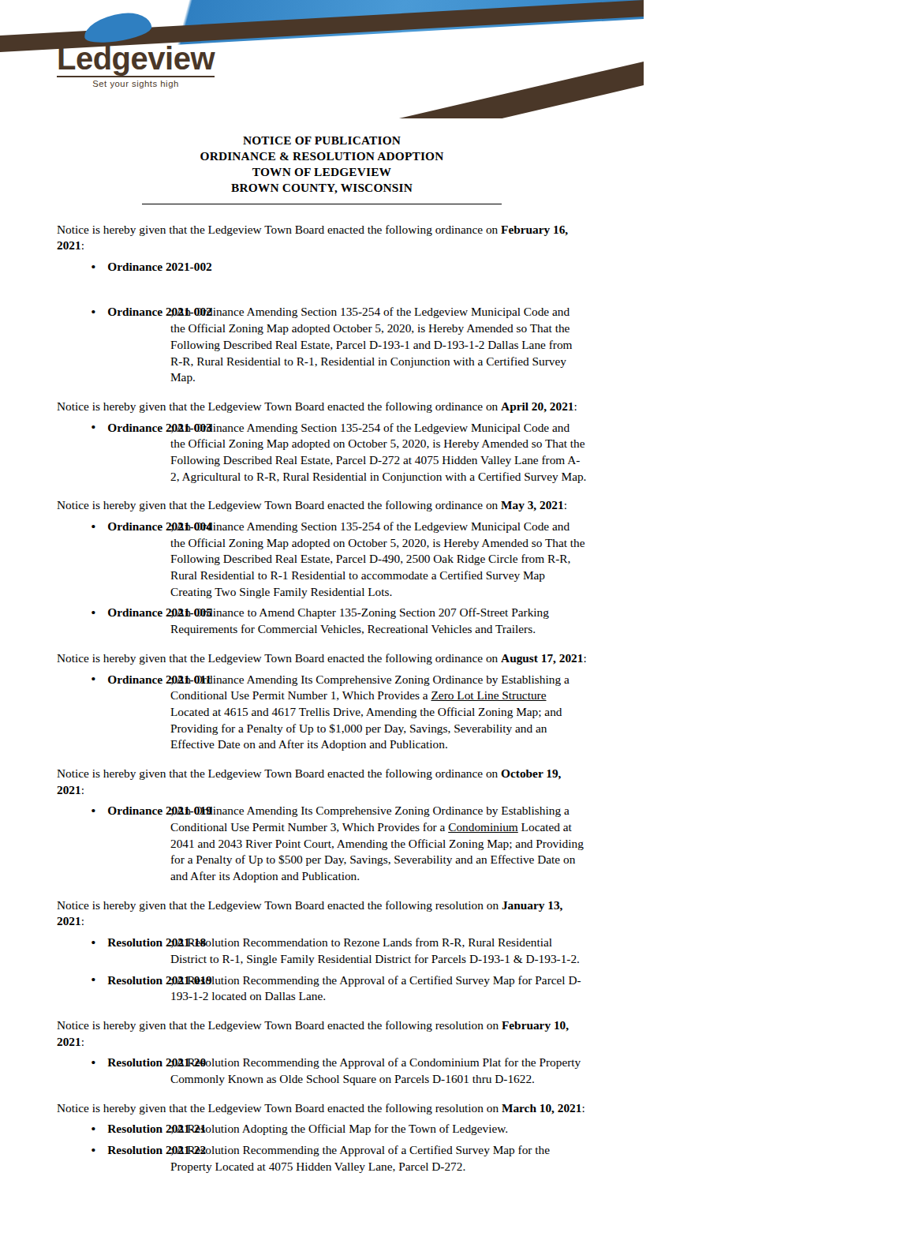Ledgeview
Set your sights high
NOTICE OF PUBLICATION
ORDINANCE & RESOLUTION ADOPTION
TOWN OF LEDGEVIEW
BROWN COUNTY, WISCONSIN
Notice is hereby given that the Ledgeview Town Board enacted the following ordinance on February 16, 2021:
Ordinance 2021-002
Ordinance 2021-002; An Ordinance Amending Section 135-254 of the Ledgeview Municipal Code and the Official Zoning Map adopted October 5, 2020, is Hereby Amended so That the Following Described Real Estate, Parcel D-193-1 and D-193-1-2 Dallas Lane from R-R, Rural Residential to R-1, Residential in Conjunction with a Certified Survey Map.
Notice is hereby given that the Ledgeview Town Board enacted the following ordinance on April 20, 2021:
Ordinance 2021-003; An Ordinance Amending Section 135-254 of the Ledgeview Municipal Code and the Official Zoning Map adopted on October 5, 2020, is Hereby Amended so That the Following Described Real Estate, Parcel D-272 at 4075 Hidden Valley Lane from A-2, Agricultural to R-R, Rural Residential in Conjunction with a Certified Survey Map.
Notice is hereby given that the Ledgeview Town Board enacted the following ordinance on May 3, 2021:
Ordinance 2021-004; An Ordinance Amending Section 135-254 of the Ledgeview Municipal Code and the Official Zoning Map adopted on October 5, 2020, is Hereby Amended so That the Following Described Real Estate, Parcel D-490, 2500 Oak Ridge Circle from R-R, Rural Residential to R-1 Residential to accommodate a Certified Survey Map Creating Two Single Family Residential Lots.
Ordinance 2021-005; An Ordinance to Amend Chapter 135-Zoning Section 207 Off-Street Parking Requirements for Commercial Vehicles, Recreational Vehicles and Trailers.
Notice is hereby given that the Ledgeview Town Board enacted the following ordinance on August 17, 2021:
Ordinance 2021-011; An Ordinance Amending Its Comprehensive Zoning Ordinance by Establishing a Conditional Use Permit Number 1, Which Provides a Zero Lot Line Structure Located at 4615 and 4617 Trellis Drive, Amending the Official Zoning Map; and Providing for a Penalty of Up to $1,000 per Day, Savings, Severability and an Effective Date on and After its Adoption and Publication.
Notice is hereby given that the Ledgeview Town Board enacted the following ordinance on October 19, 2021:
Ordinance 2021-019; An Ordinance Amending Its Comprehensive Zoning Ordinance by Establishing a Conditional Use Permit Number 3, Which Provides for a Condominium Located at 2041 and 2043 River Point Court, Amending the Official Zoning Map; and Providing for a Penalty of Up to $500 per Day, Savings, Severability and an Effective Date on and After its Adoption and Publication.
Notice is hereby given that the Ledgeview Town Board enacted the following resolution on January 13, 2021:
Resolution 2021-18; A Resolution Recommendation to Rezone Lands from R-R, Rural Residential District to R-1, Single Family Residential District for Parcels D-193-1 & D-193-1-2.
Resolution 2021-019; A Resolution Recommending the Approval of a Certified Survey Map for Parcel D-193-1-2 located on Dallas Lane.
Notice is hereby given that the Ledgeview Town Board enacted the following resolution on February 10, 2021:
Resolution 2021-20; A Resolution Recommending the Approval of a Condominium Plat for the Property Commonly Known as Olde School Square on Parcels D-1601 thru D-1622.
Notice is hereby given that the Ledgeview Town Board enacted the following resolution on March 10, 2021:
Resolution 2021-21; A Resolution Adopting the Official Map for the Town of Ledgeview.
Resolution 2021-22; A Resolution Recommending the Approval of a Certified Survey Map for the Property Located at 4075 Hidden Valley Lane, Parcel D-272.